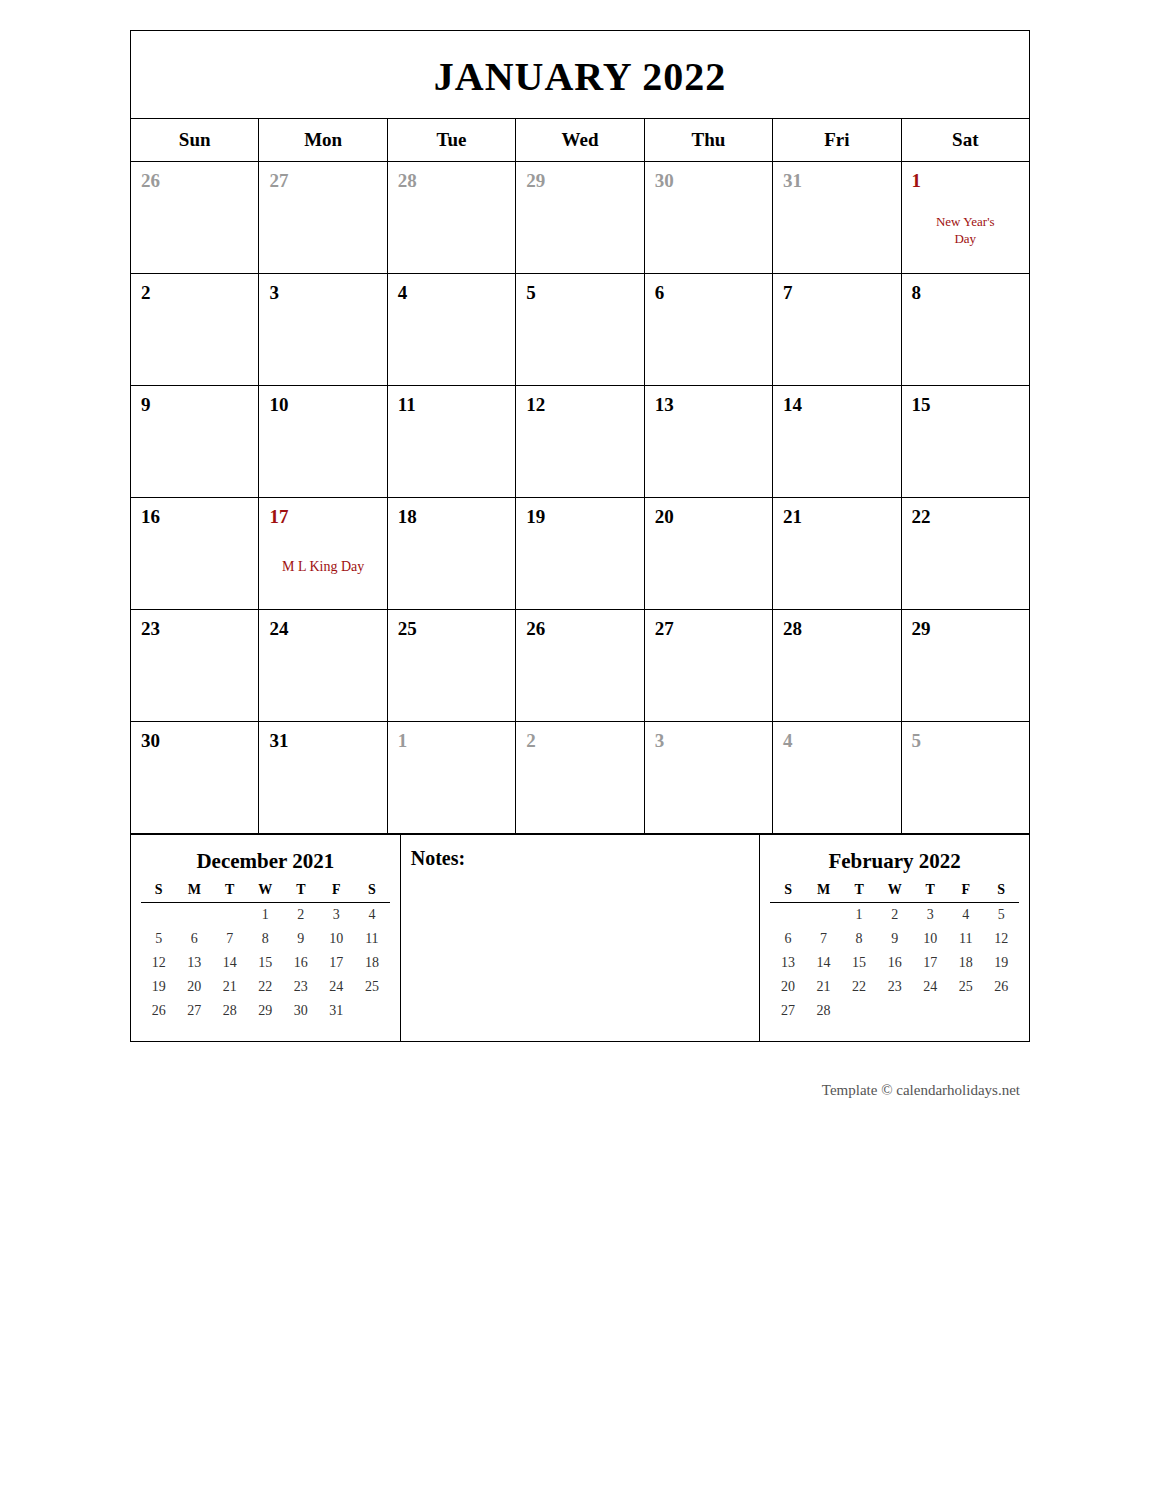JANUARY 2022
| Sun | Mon | Tue | Wed | Thu | Fri | Sat |
| --- | --- | --- | --- | --- | --- | --- |
| 26 | 27 | 28 | 29 | 30 | 31 | 1 New Year's Day |
| 2 | 3 | 4 | 5 | 6 | 7 | 8 |
| 9 | 10 | 11 | 12 | 13 | 14 | 15 |
| 16 | 17 M L King Day | 18 | 19 | 20 | 21 | 22 |
| 23 | 24 | 25 | 26 | 27 | 28 | 29 |
| 30 | 31 | 1 | 2 | 3 | 4 | 5 |
| December 2021 / S / M / T / W / T / F / S / / --- / --- / --- / --- / --- / --- / --- / / / / / 1 / 2 / 3 / 4 / / 5 / 6 / 7 / 8 / 9 / 10 / 11 / / 12 / 13 / 14 / 15 / 16 / 17 / 18 / / 19 / 20 / 21 / 22 / 23 / 24 / 25 / / 26 / 27 / 28 / 29 / 30 / 31 / / | Notes: | February 2022 / S / M / T / W / T / F / S / / --- / --- / --- / --- / --- / --- / --- / / / / 1 / 2 / 3 / 4 / 5 / / 6 / 7 / 8 / 9 / 10 / 11 / 12 / / 13 / 14 / 15 / 16 / 17 / 18 / 19 / / 20 / 21 / 22 / 23 / 24 / 25 / 26 / / 27 / 28 / / / / / / |
Template © calendarholidays.net